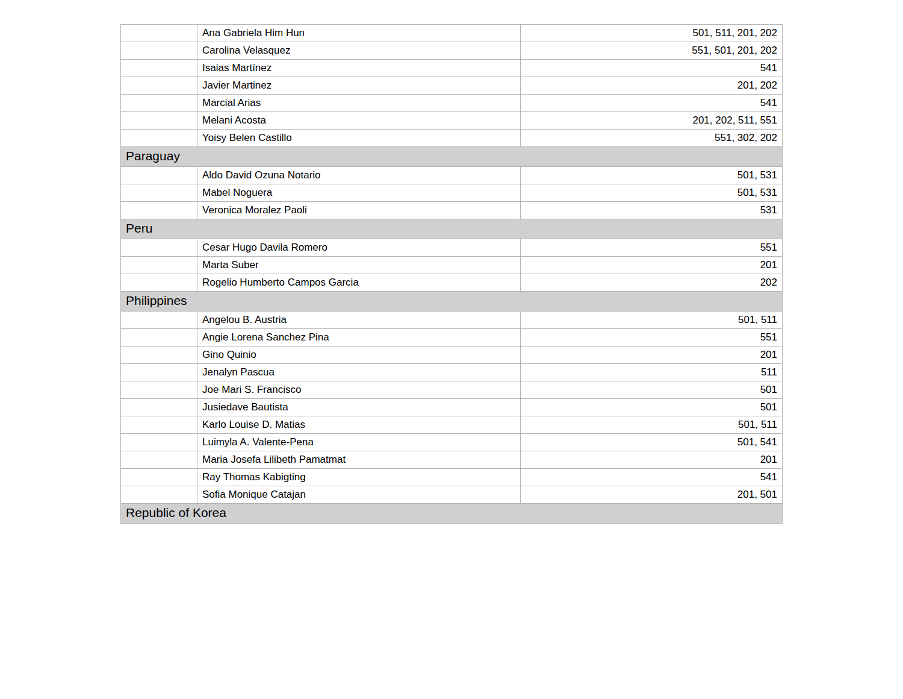| | Ana Gabriela Him Hun | 501, 511, 201, 202 |
| | Carolina Velasquez | 551, 501, 201, 202 |
| | Isaias Martínez | 541 |
| | Javier Martinez | 201, 202 |
| | Marcial Arias | 541 |
| | Melani Acosta | 201, 202, 511, 551 |
| | Yoisy Belen Castillo | 551, 302, 202 |
| Paraguay |
| | Aldo David Ozuna Notario | 501, 531 |
| | Mabel Noguera | 501, 531 |
| | Veronica Moralez Paoli | 531 |
| Peru |
| | Cesar Hugo Davila Romero | 551 |
| | Marta Suber | 201 |
| | Rogelio Humberto Campos Garcia | 202 |
| Philippines |
| | Angelou B. Austria | 501, 511 |
| | Angie Lorena Sanchez Pina | 551 |
| | Gino Quinio | 201 |
| | Jenalyn Pascua | 511 |
| | Joe Mari S. Francisco | 501 |
| | Jusiedave Bautista | 501 |
| | Karlo Louise D. Matias | 501, 511 |
| | Luimyla A. Valente-Pena | 501, 541 |
| | Maria Josefa Lilibeth Pamatmat | 201 |
| | Ray Thomas Kabigting | 541 |
| | Sofia Monique Catajan | 201, 501 |
| Republic of Korea |